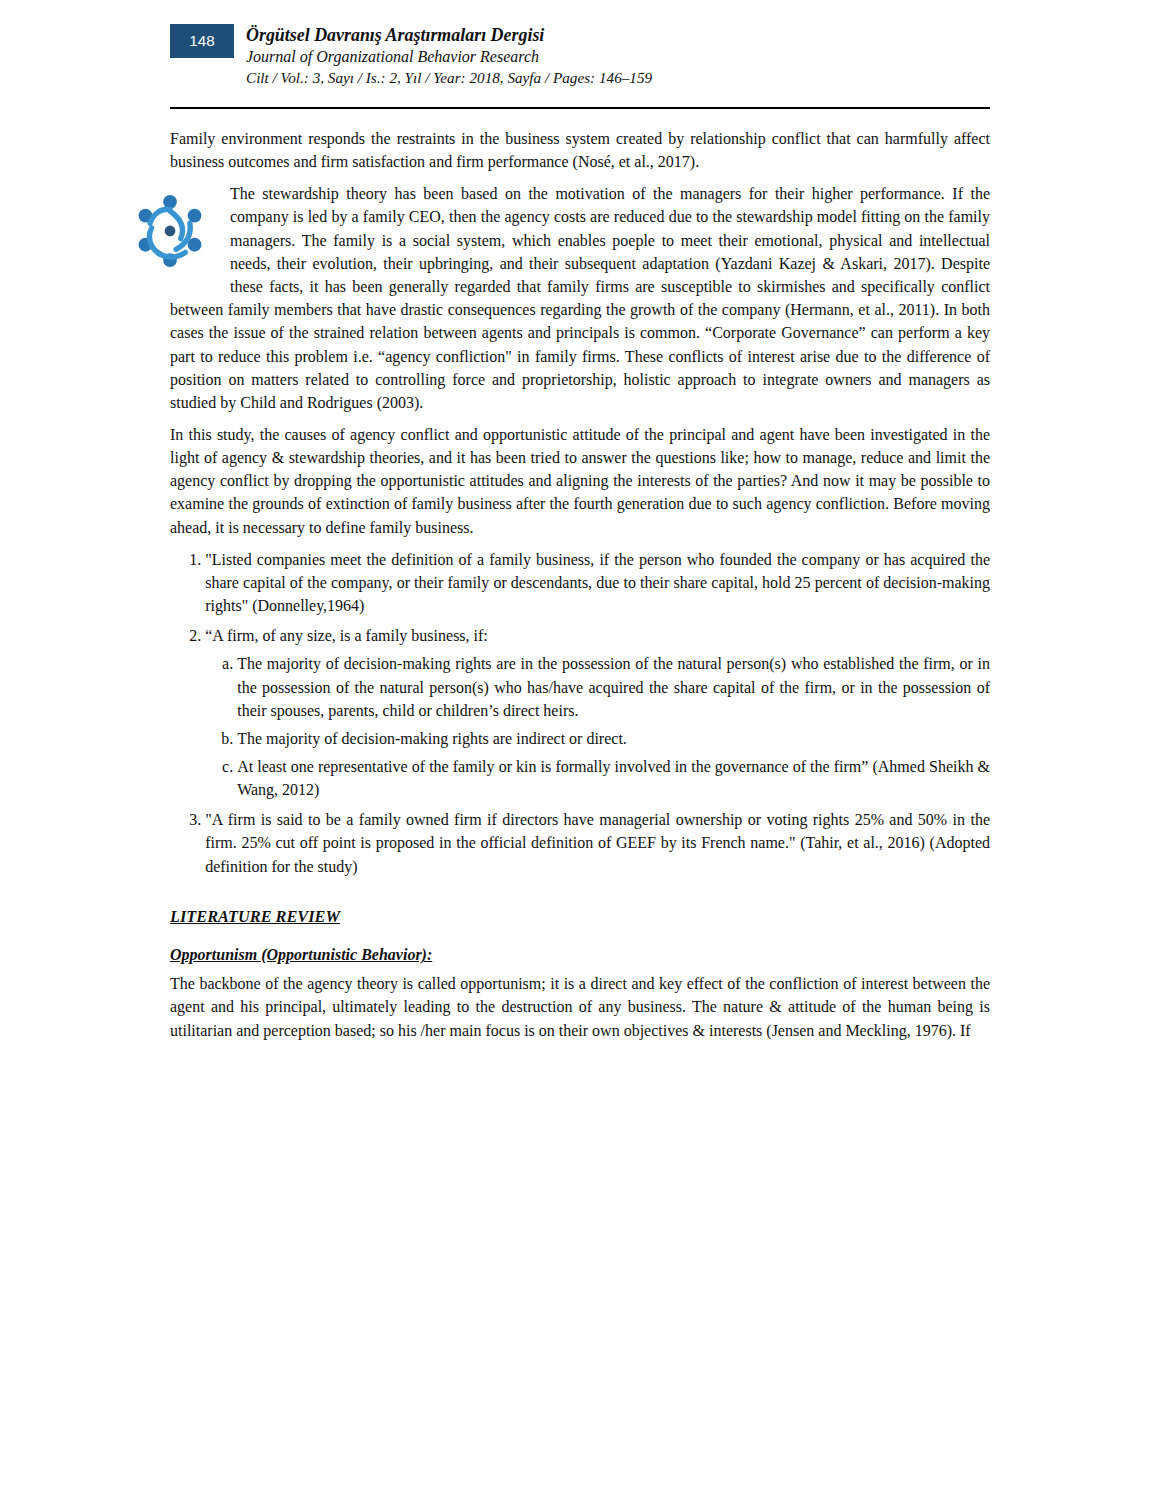148
Örgütsel Davranış Araştırmaları Dergisi
Journal of Organizational Behavior Research
Cilt / Vol.: 3, Sayı / Is.: 2, Yıl / Year: 2018, Sayfa / Pages: 146–159
Family environment responds the restraints in the business system created by relationship conflict that can harmfully affect business outcomes and firm satisfaction and firm performance (Nosé, et al., 2017).
The stewardship theory has been based on the motivation of the managers for their higher performance. If the company is led by a family CEO, then the agency costs are reduced due to the stewardship model fitting on the family managers. The family is a social system, which enables poeple to meet their emotional, physical and intellectual needs, their evolution, their upbringing, and their subsequent adaptation (Yazdani Kazej & Askari, 2017). Despite these facts, it has been generally regarded that family firms are susceptible to skirmishes and specifically conflict between family members that have drastic consequences regarding the growth of the company (Hermann, et al., 2011). In both cases the issue of the strained relation between agents and principals is common. “Corporate Governance” can perform a key part to reduce this problem i.e. “agency confliction" in family firms. These conflicts of interest arise due to the difference of position on matters related to controlling force and proprietorship, holistic approach to integrate owners and managers as studied by Child and Rodrigues (2003).
In this study, the causes of agency conflict and opportunistic attitude of the principal and agent have been investigated in the light of agency & stewardship theories, and it has been tried to answer the questions like; how to manage, reduce and limit the agency conflict by dropping the opportunistic attitudes and aligning the interests of the parties? And now it may be possible to examine the grounds of extinction of family business after the fourth generation due to such agency confliction. Before moving ahead, it is necessary to define family business.
"Listed companies meet the definition of a family business, if the person who founded the company or has acquired the share capital of the company, or their family or descendants, due to their share capital, hold 25 percent of decision-making rights" (Donnelley,1964)
“A firm, of any size, is a family business, if:
The majority of decision-making rights are in the possession of the natural person(s) who established the firm, or in the possession of the natural person(s) who has/have acquired the share capital of the firm, or in the possession of their spouses, parents, child or children’s direct heirs.
The majority of decision-making rights are indirect or direct.
At least one representative of the family or kin is formally involved in the governance of the firm” (Ahmed Sheikh & Wang, 2012)
"A firm is said to be a family owned firm if directors have managerial ownership or voting rights 25% and 50% in the firm. 25% cut off point is proposed in the official definition of GEEF by its French name." (Tahir, et al., 2016) (Adopted definition for the study)
LITERATURE REVIEW
Opportunism (Opportunistic Behavior):
The backbone of the agency theory is called opportunism; it is a direct and key effect of the confliction of interest between the agent and his principal, ultimately leading to the destruction of any business. The nature & attitude of the human being is utilitarian and perception based; so his /her main focus is on their own objectives & interests (Jensen and Meckling, 1976). If